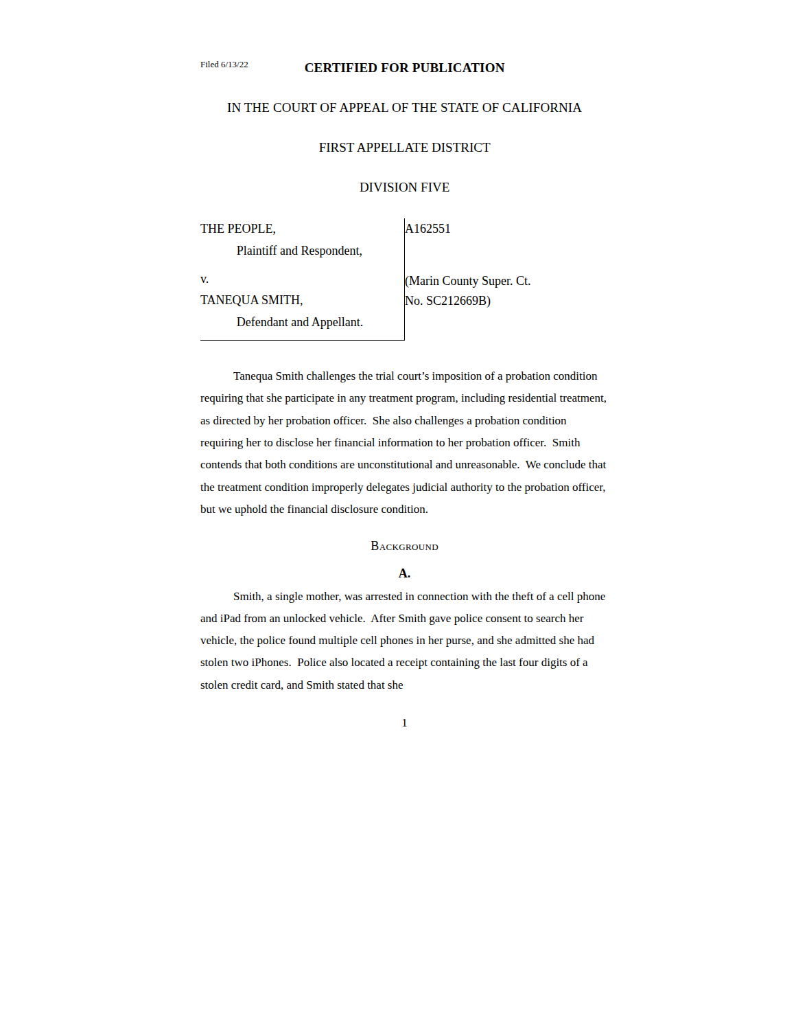Filed 6/13/22
CERTIFIED FOR PUBLICATION
IN THE COURT OF APPEAL OF THE STATE OF CALIFORNIA
FIRST APPELLATE DISTRICT
DIVISION FIVE
| THE PEOPLE, Plaintiff and Respondent, v. TANEQUA SMITH, Defendant and Appellant. | A162551 (Marin County Super. Ct. No. SC212669B) |
Tanequa Smith challenges the trial court’s imposition of a probation condition requiring that she participate in any treatment program, including residential treatment, as directed by her probation officer. She also challenges a probation condition requiring her to disclose her financial information to her probation officer. Smith contends that both conditions are unconstitutional and unreasonable. We conclude that the treatment condition improperly delegates judicial authority to the probation officer, but we uphold the financial disclosure condition.
Background
A.
Smith, a single mother, was arrested in connection with the theft of a cell phone and iPad from an unlocked vehicle. After Smith gave police consent to search her vehicle, the police found multiple cell phones in her purse, and she admitted she had stolen two iPhones. Police also located a receipt containing the last four digits of a stolen credit card, and Smith stated that she
1